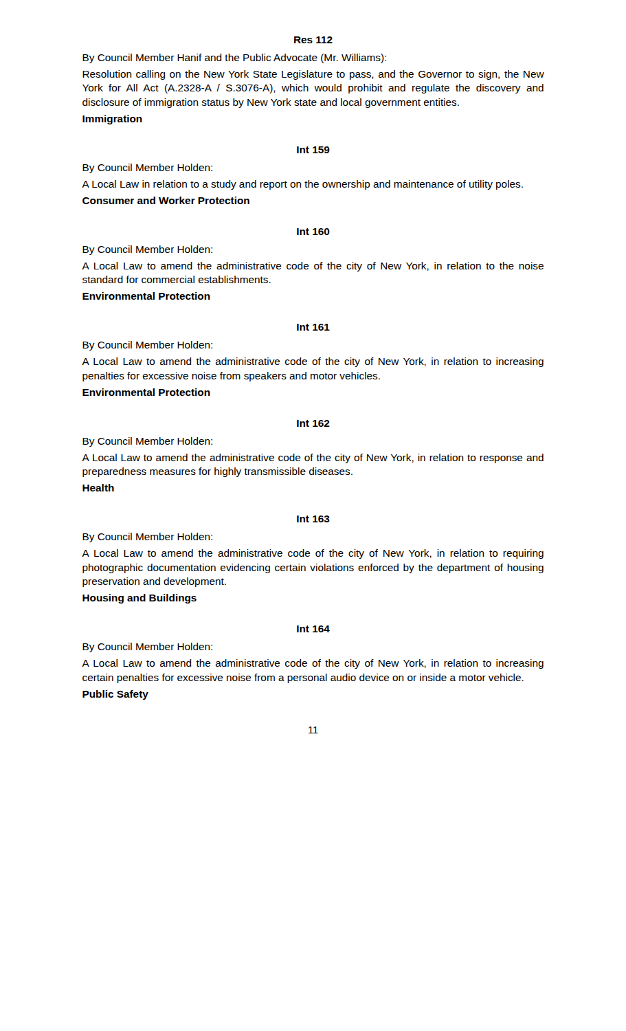Res 112
By Council Member Hanif and the Public Advocate (Mr. Williams):
Resolution calling on the New York State Legislature to pass, and the Governor to sign, the New York for All Act (A.2328-A / S.3076-A), which would prohibit and regulate the discovery and disclosure of immigration status by New York state and local government entities.
Immigration
Int 159
By Council Member Holden:
A Local Law in relation to a study and report on the ownership and maintenance of utility poles.
Consumer and Worker Protection
Int 160
By Council Member Holden:
A Local Law to amend the administrative code of the city of New York, in relation to the noise standard for commercial establishments.
Environmental Protection
Int 161
By Council Member Holden:
A Local Law to amend the administrative code of the city of New York, in relation to increasing penalties for excessive noise from speakers and motor vehicles.
Environmental Protection
Int 162
By Council Member Holden:
A Local Law to amend the administrative code of the city of New York, in relation to response and preparedness measures for highly transmissible diseases.
Health
Int 163
By Council Member Holden:
A Local Law to amend the administrative code of the city of New York, in relation to requiring photographic documentation evidencing certain violations enforced by the department of housing preservation and development.
Housing and Buildings
Int 164
By Council Member Holden:
A Local Law to amend the administrative code of the city of New York, in relation to increasing certain penalties for excessive noise from a personal audio device on or inside a motor vehicle.
Public Safety
11